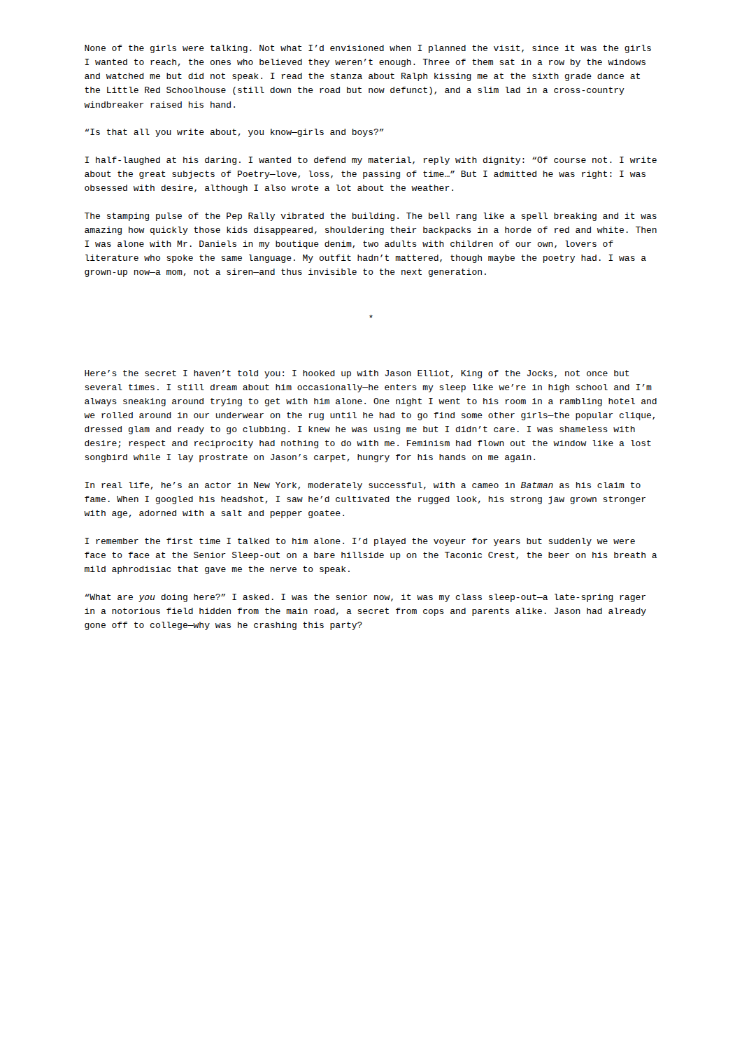None of the girls were talking. Not what I’d envisioned when I planned the visit, since it was the girls I wanted to reach, the ones who believed they weren’t enough. Three of them sat in a row by the windows and watched me but did not speak. I read the stanza about Ralph kissing me at the sixth grade dance at the Little Red Schoolhouse (still down the road but now defunct), and a slim lad in a cross-country windbreaker raised his hand.
“Is that all you write about, you know—girls and boys?”
I half-laughed at his daring. I wanted to defend my material, reply with dignity: “Of course not. I write about the great subjects of Poetry—love, loss, the passing of time…” But I admitted he was right: I was obsessed with desire, although I also wrote a lot about the weather.
The stamping pulse of the Pep Rally vibrated the building. The bell rang like a spell breaking and it was amazing how quickly those kids disappeared, shouldering their backpacks in a horde of red and white. Then I was alone with Mr. Daniels in my boutique denim, two adults with children of our own, lovers of literature who spoke the same language. My outfit hadn’t mattered, though maybe the poetry had. I was a grown-up now—a mom, not a siren—and thus invisible to the next generation.
*
Here’s the secret I haven’t told you: I hooked up with Jason Elliot, King of the Jocks, not once but several times. I still dream about him occasionally—he enters my sleep like we’re in high school and I’m always sneaking around trying to get with him alone. One night I went to his room in a rambling hotel and we rolled around in our underwear on the rug until he had to go find some other girls—the popular clique, dressed glam and ready to go clubbing. I knew he was using me but I didn’t care. I was shameless with desire; respect and reciprocity had nothing to do with me. Feminism had flown out the window like a lost songbird while I lay prostrate on Jason’s carpet, hungry for his hands on me again.
In real life, he’s an actor in New York, moderately successful, with a cameo in Batman as his claim to fame. When I googled his headshot, I saw he’d cultivated the rugged look, his strong jaw grown stronger with age, adorned with a salt and pepper goatee.
I remember the first time I talked to him alone. I’d played the voyeur for years but suddenly we were face to face at the Senior Sleep-out on a bare hillside up on the Taconic Crest, the beer on his breath a mild aphrodisiac that gave me the nerve to speak.
“What are you doing here?” I asked. I was the senior now, it was my class sleep-out—a late-spring rager in a notorious field hidden from the main road, a secret from cops and parents alike. Jason had already gone off to college—why was he crashing this party?